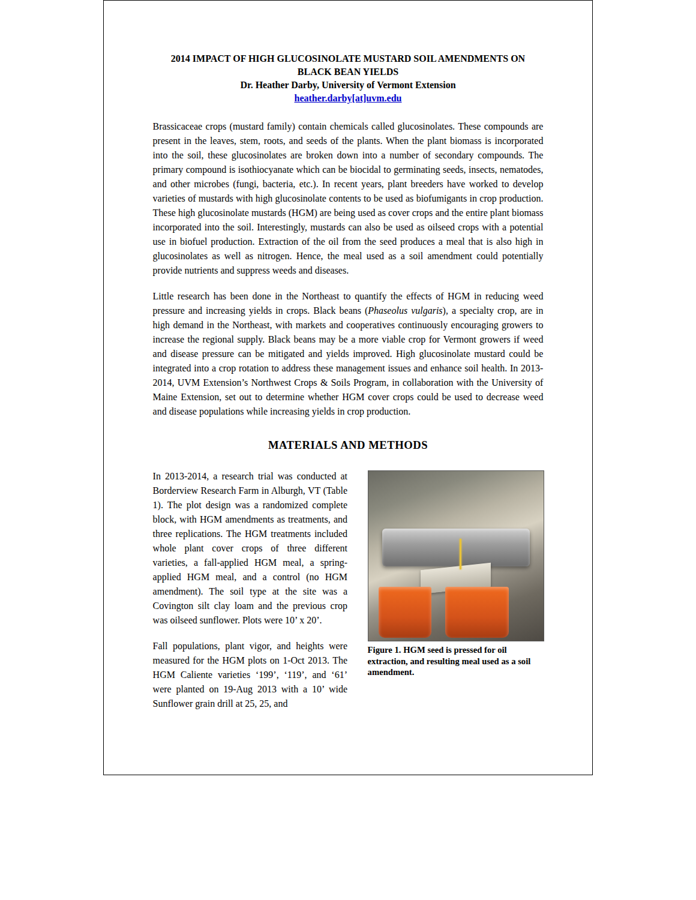2014 IMPACT OF HIGH GLUCOSINOLATE MUSTARD SOIL AMENDMENTS ON BLACK BEAN YIELDS Dr. Heather Darby, University of Vermont Extension
heather.darby[at]uvm.edu
Brassicaceae crops (mustard family) contain chemicals called glucosinolates. These compounds are present in the leaves, stem, roots, and seeds of the plants. When the plant biomass is incorporated into the soil, these glucosinolates are broken down into a number of secondary compounds. The primary compound is isothiocyanate which can be biocidal to germinating seeds, insects, nematodes, and other microbes (fungi, bacteria, etc.). In recent years, plant breeders have worked to develop varieties of mustards with high glucosinolate contents to be used as biofumigants in crop production. These high glucosinolate mustards (HGM) are being used as cover crops and the entire plant biomass incorporated into the soil. Interestingly, mustards can also be used as oilseed crops with a potential use in biofuel production. Extraction of the oil from the seed produces a meal that is also high in glucosinolates as well as nitrogen. Hence, the meal used as a soil amendment could potentially provide nutrients and suppress weeds and diseases.
Little research has been done in the Northeast to quantify the effects of HGM in reducing weed pressure and increasing yields in crops. Black beans (Phaseolus vulgaris), a specialty crop, are in high demand in the Northeast, with markets and cooperatives continuously encouraging growers to increase the regional supply. Black beans may be a more viable crop for Vermont growers if weed and disease pressure can be mitigated and yields improved. High glucosinolate mustard could be integrated into a crop rotation to address these management issues and enhance soil health. In 2013-2014, UVM Extension’s Northwest Crops & Soils Program, in collaboration with the University of Maine Extension, set out to determine whether HGM cover crops could be used to decrease weed and disease populations while increasing yields in crop production.
MATERIALS AND METHODS
Figure 1. HGM seed is pressed for oil extraction, and resulting meal used as a soil amendment.
In 2013-2014, a research trial was conducted at Borderview Research Farm in Alburgh, VT (Table 1). The plot design was a randomized complete block, with HGM amendments as treatments, and three replications. The HGM treatments included whole plant cover crops of three different varieties, a fall-applied HGM meal, a spring-applied HGM meal, and a control (no HGM amendment). The soil type at the site was a Covington silt clay loam and the previous crop was oilseed sunflower. Plots were 10’ x 20’.
Fall populations, plant vigor, and heights were measured for the HGM plots on 1-Oct 2013. The HGM Caliente varieties ‘199’, ‘119’, and ‘61’ were planted on 19-Aug 2013 with a 10’ wide Sunflower grain drill at 25, 25, and